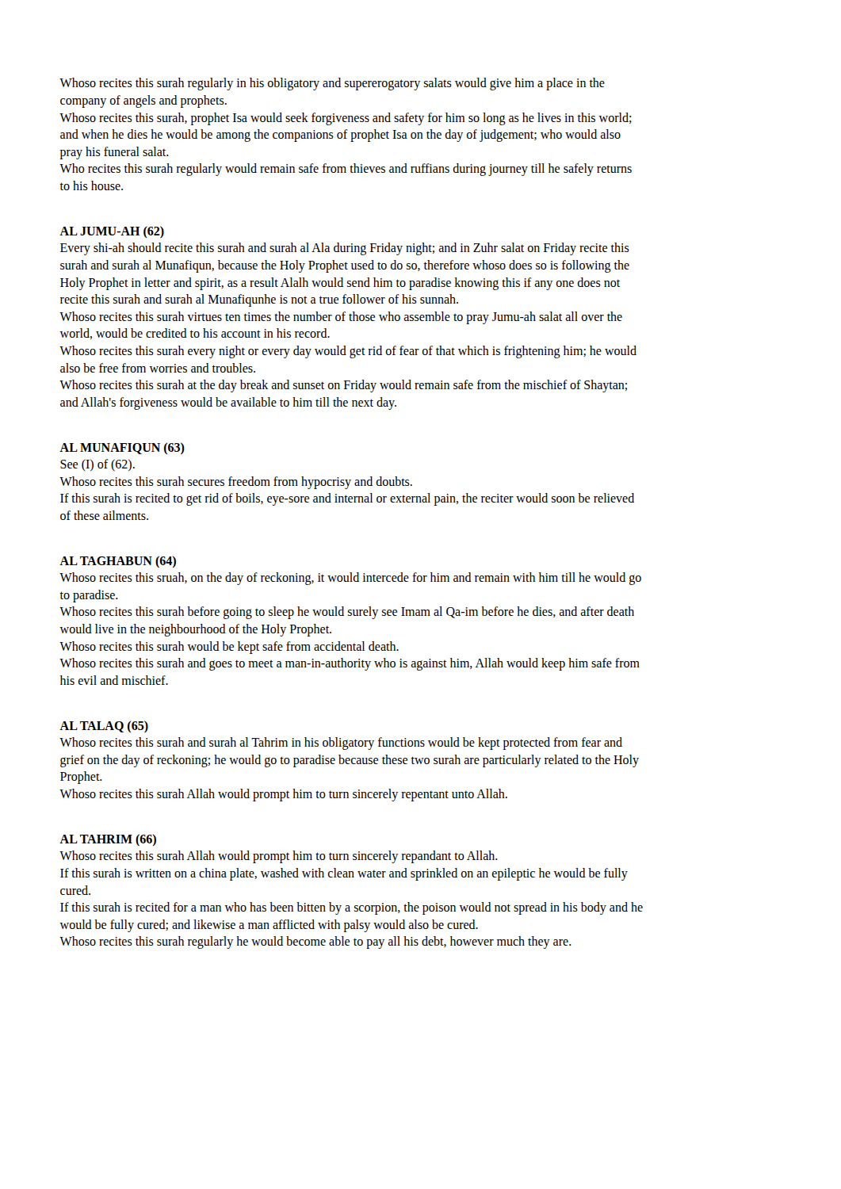Whoso recites this surah regularly in his obligatory and supererogatory salats would give him a place in the company of angels and prophets.
Whoso recites this surah, prophet Isa would seek forgiveness and safety for him so long as he lives in this world; and when he dies he would be among the companions of prophet Isa on the day of judgement; who would also pray his funeral salat.
Who recites this surah regularly would remain safe from thieves and ruffians during journey till he safely returns to his house.
Al Jumu-ah (62)
Every shi-ah should recite this surah and surah al Ala during Friday night; and in Zuhr salat on Friday recite this surah and surah al Munafiqun, because the Holy Prophet used to do so, therefore whoso does so is following the Holy Prophet in letter and spirit, as a result Alalh would send him to paradise knowing this if any one does not recite this surah and surah al Munafiqunhe is not a true follower of his sunnah.
Whoso recites this surah virtues ten times the number of those who assemble to pray Jumu-ah salat all over the world, would be credited to his account in his record.
Whoso recites this surah every night or every day would get rid of fear of that which is frightening him; he would also be free from worries and troubles.
Whoso recites this surah at the day break and sunset on Friday would remain safe from the mischief of Shaytan; and Allah's forgiveness would be available to him till the next day.
Al Munafiqun (63)
See (I) of (62).
Whoso recites this surah secures freedom from hypocrisy and doubts.
If this surah is recited to get rid of boils, eye-sore and internal or external pain, the reciter would soon be relieved of these ailments.
Al Taghabun (64)
Whoso recites this sruah, on the day of reckoning, it would intercede for him and remain with him till he would go to paradise.
Whoso recites this surah before going to sleep he would surely see Imam al Qa-im before he dies, and after death would live in the neighbourhood of the Holy Prophet.
Whoso recites this surah would be kept safe from accidental death.
Whoso recites this surah and goes to meet a man-in-authority who is against him, Allah would keep him safe from his evil and mischief.
Al Talaq (65)
Whoso recites this surah and surah al Tahrim in his obligatory functions would be kept protected from fear and grief on the day of reckoning; he would go to paradise because these two surah are particularly related to the Holy Prophet.
Whoso recites this surah Allah would prompt him to turn sincerely repentant unto Allah.
Al Tahrim (66)
Whoso recites this surah Allah would prompt him to turn sincerely repandant to Allah.
If this surah is written on a china plate, washed with clean water and sprinkled on an epileptic he would be fully cured.
If this surah is recited for a man who has been bitten by a scorpion, the poison would not spread in his body and he would be fully cured; and likewise a man afflicted with palsy would also be cured.
Whoso recites this surah regularly he would become able to pay all his debt, however much they are.